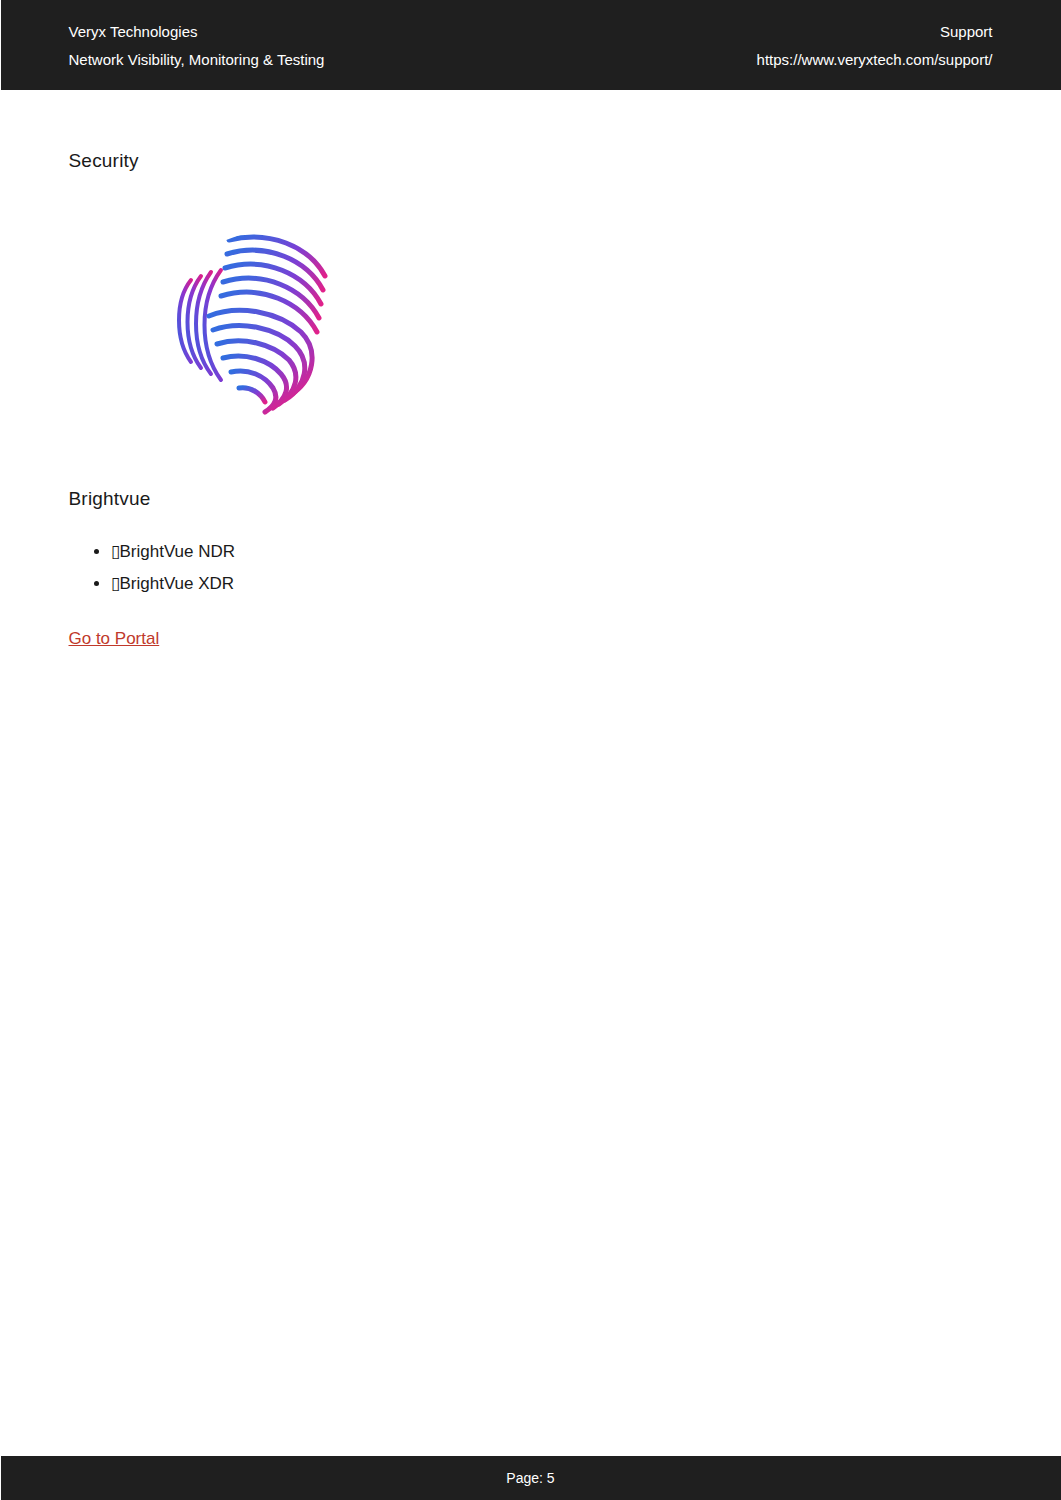Veryx Technologies Network Visibility, Monitoring & Testing
Support https://www.veryxtech.com/support/
Security
Brightvue
▯BrightVue NDR
▯BrightVue XDR
Go to Portal
Page: 5